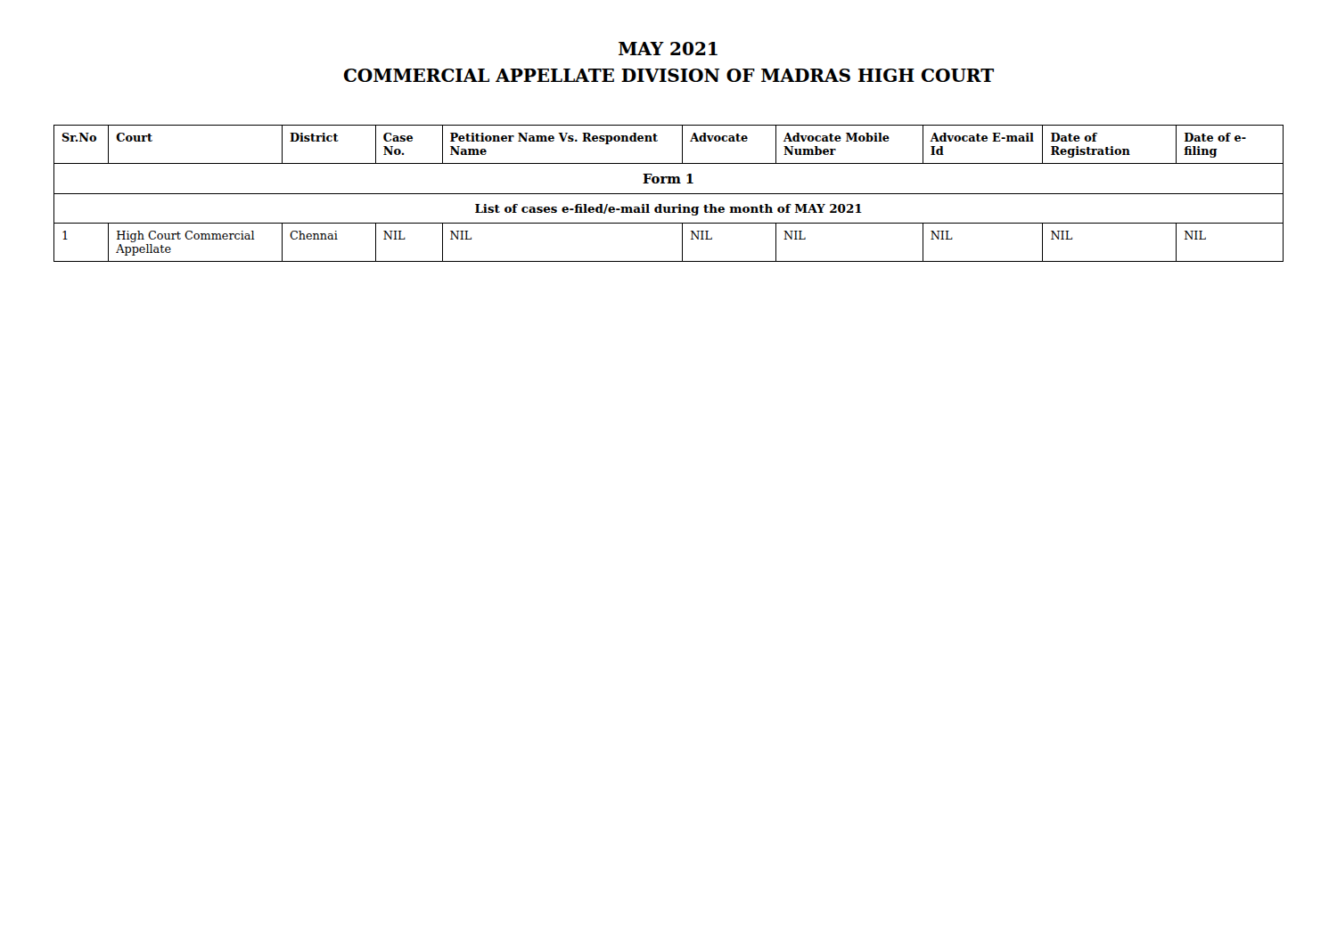MAY 2021
COMMERCIAL APPELLATE DIVISION OF MADRAS HIGH COURT
| Form 1 |
| List of cases e-filed/e-mail during the month of MAY 2021 |
| Sr.No | Court | District | Case No. | Petitioner Name Vs. Respondent Name | Advocate | Advocate Mobile Number | Advocate E-mail Id | Date of Registration | Date of e-filing |
| 1 | High Court Commercial Appellate | Chennai | NIL | NIL | NIL | NIL | NIL | NIL | NIL |